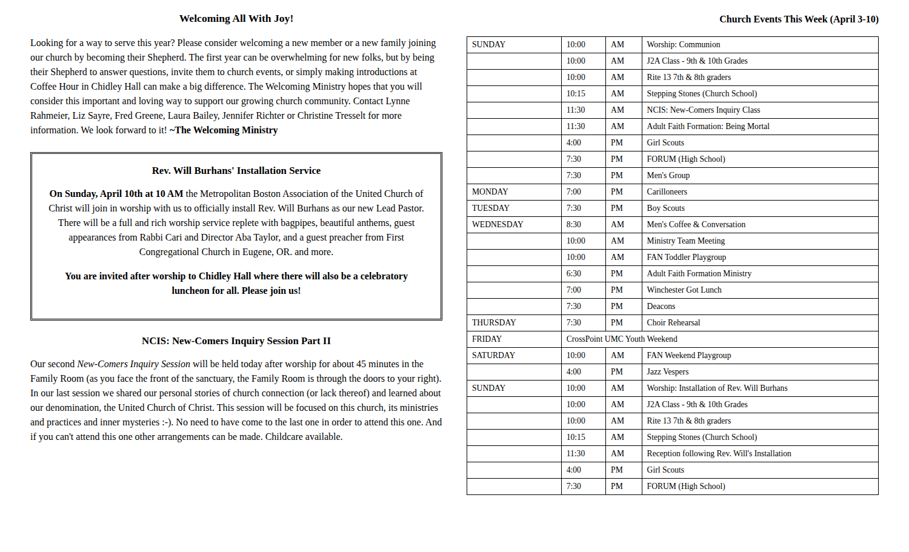Welcoming All With Joy!
Looking for a way to serve this year? Please consider welcoming a new member or a new family joining our church by becoming their Shepherd. The first year can be overwhelming for new folks, but by being their Shepherd to answer questions, invite them to church events, or simply making introductions at Coffee Hour in Chidley Hall can make a big difference. The Welcoming Ministry hopes that you will consider this important and loving way to support our growing church community. Contact Lynne Rahmeier, Liz Sayre, Fred Greene, Laura Bailey, Jennifer Richter or Christine Tresselt for more information. We look forward to it! ~The Welcoming Ministry
Rev. Will Burhans' Installation Service
On Sunday, April 10th at 10 AM the Metropolitan Boston Association of the United Church of Christ will join in worship with us to officially install Rev. Will Burhans as our new Lead Pastor. There will be a full and rich worship service replete with bagpipes, beautiful anthems, guest appearances from Rabbi Cari and Director Aba Taylor, and a guest preacher from First Congregational Church in Eugene, OR. and more.
You are invited after worship to Chidley Hall where there will also be a celebratory luncheon for all. Please join us!
NCIS: New-Comers Inquiry Session Part II
Our second New-Comers Inquiry Session will be held today after worship for about 45 minutes in the Family Room (as you face the front of the sanctuary, the Family Room is through the doors to your right). In our last session we shared our personal stories of church connection (or lack thereof) and learned about our denomination, the United Church of Christ. This session will be focused on this church, its ministries and practices and inner mysteries :-). No need to have come to the last one in order to attend this one. And if you can't attend this one other arrangements can be made. Childcare available.
Church Events This Week (April 3-10)
| SUNDAY | 10:00 | AM | Worship: Communion |
| | 10:00 | AM | J2A Class - 9th & 10th Grades |
| | 10:00 | AM | Rite 13 7th & 8th graders |
| | 10:15 | AM | Stepping Stones (Church School) |
| | 11:30 | AM | NCIS: New-Comers Inquiry Class |
| | 11:30 | AM | Adult Faith Formation: Being Mortal |
| | 4:00 | PM | Girl Scouts |
| | 7:30 | PM | FORUM (High School) |
| | 7:30 | PM | Men's Group |
| MONDAY | 7:00 | PM | Carilloneers |
| TUESDAY | 7:30 | PM | Boy Scouts |
| WEDNESDAY | 8:30 | AM | Men's Coffee & Conversation |
| | 10:00 | AM | Ministry Team Meeting |
| | 10:00 | AM | FAN Toddler Playgroup |
| | 6:30 | PM | Adult Faith Formation Ministry |
| | 7:00 | PM | Winchester Got Lunch |
| | 7:30 | PM | Deacons |
| THURSDAY | 7:30 | PM | Choir Rehearsal |
| FRIDAY | CrossPoint UMC Youth Weekend |
| SATURDAY | 10:00 | AM | FAN Weekend Playgroup |
| | 4:00 | PM | Jazz Vespers |
| SUNDAY | 10:00 | AM | Worship: Installation of Rev. Will Burhans |
| | 10:00 | AM | J2A Class - 9th & 10th Grades |
| | 10:00 | AM | Rite 13 7th & 8th graders |
| | 10:15 | AM | Stepping Stones (Church School) |
| | 11:30 | AM | Reception following Rev. Will's Installation |
| | 4:00 | PM | Girl Scouts |
| | 7:30 | PM | FORUM (High School) |